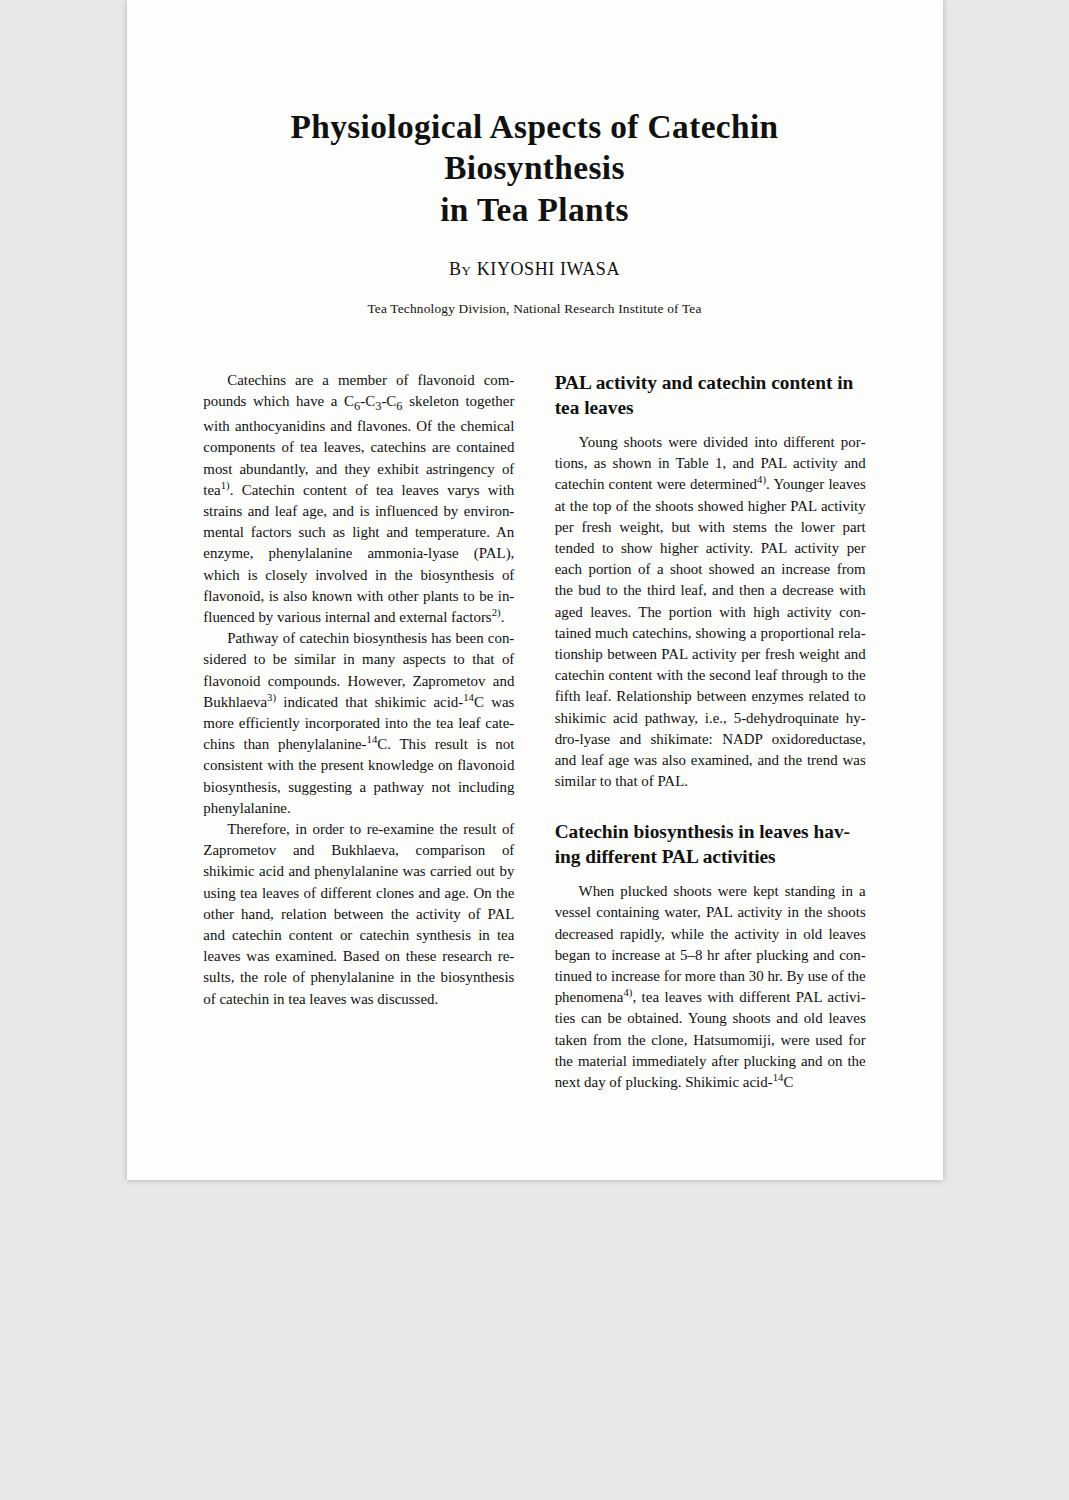Physiological Aspects of Catechin Biosynthesis
in Tea Plants
By KIYOSHI IWASA
Tea Technology Division, National Research Institute of Tea
Catechins are a member of flavonoid compounds which have a C6-C3-C6 skeleton together with anthocyanidins and flavones. Of the chemical components of tea leaves, catechins are contained most abundantly, and they exhibit astringency of tea1). Catechin content of tea leaves varys with strains and leaf age, and is influenced by environmental factors such as light and temperature. An enzyme, phenylalanine ammonia-lyase (PAL), which is closely involved in the biosynthesis of flavonoid, is also known with other plants to be influenced by various internal and external factors2).
Pathway of catechin biosynthesis has been considered to be similar in many aspects to that of flavonoid compounds. However, Zaprometov and Bukhlaeva3) indicated that shikimic acid-14C was more efficiently incorporated into the tea leaf catechins than phenylalanine-14C. This result is not consistent with the present knowledge on flavonoid biosynthesis, suggesting a pathway not including phenylalanine.
Therefore, in order to re-examine the result of Zaprometov and Bukhlaeva, comparison of shikimic acid and phenylalanine was carried out by using tea leaves of different clones and age. On the other hand, relation between the activity of PAL and catechin content or catechin synthesis in tea leaves was examined. Based on these research results, the role of phenylalanine in the biosynthesis of catechin in tea leaves was discussed.
PAL activity and catechin content in tea leaves
Young shoots were divided into different portions, as shown in Table 1, and PAL activity and catechin content were determined4). Younger leaves at the top of the shoots showed higher PAL activity per fresh weight, but with stems the lower part tended to show higher activity. PAL activity per each portion of a shoot showed an increase from the bud to the third leaf, and then a decrease with aged leaves. The portion with high activity contained much catechins, showing a proportional relationship between PAL activity per fresh weight and catechin content with the second leaf through to the fifth leaf. Relationship between enzymes related to shikimic acid pathway, i.e., 5-dehydroquinate hydro-lyase and shikimate: NADP oxidoreductase, and leaf age was also examined, and the trend was similar to that of PAL.
Catechin biosynthesis in leaves having different PAL activities
When plucked shoots were kept standing in a vessel containing water, PAL activity in the shoots decreased rapidly, while the activity in old leaves began to increase at 5–8 hr after plucking and continued to increase for more than 30 hr. By use of the phenomena4), tea leaves with different PAL activities can be obtained. Young shoots and old leaves taken from the clone, Hatsumomiji, were used for the material immediately after plucking and on the next day of plucking. Shikimic acid-14C